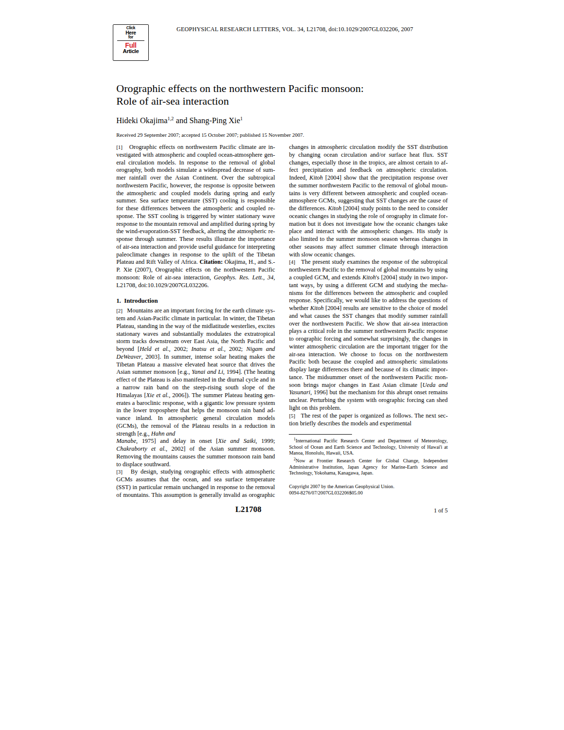GEOPHYSICAL RESEARCH LETTERS, VOL. 34, L21708, doi:10.1029/2007GL032206, 2007
Click
Here
for
Full
Article
Orographic effects on the northwestern Pacific monsoon:
Role of air-sea interaction
Hideki Okajima1,2 and Shang-Ping Xie1
Received 29 September 2007; accepted 15 October 2007; published 15 November 2007.
[1] Orographic effects on northwestern Pacific climate are investigated with atmospheric and coupled ocean-atmosphere general circulation models. In response to the removal of global orography, both models simulate a widespread decrease of summer rainfall over the Asian Continent. Over the subtropical northwestern Pacific, however, the response is opposite between the atmospheric and coupled models during spring and early summer. Sea surface temperature (SST) cooling is responsible for these differences between the atmospheric and coupled response. The SST cooling is triggered by winter stationary wave response to the mountain removal and amplified during spring by the wind-evaporation-SST feedback, altering the atmospheric response through summer. These results illustrate the importance of air-sea interaction and provide useful guidance for interpreting paleoclimate changes in response to the uplift of the Tibetan Plateau and Rift Valley of Africa. Citation: Okajima, H., and S.-P. Xie (2007), Orographic effects on the northwestern Pacific monsoon: Role of air-sea interaction, Geophys. Res. Lett., 34, L21708, doi:10.1029/2007GL032206.
1. Introduction
[2] Mountains are an important forcing for the earth climate system and Asian-Pacific climate in particular. In winter, the Tibetan Plateau, standing in the way of the midlatitude westerlies, excites stationary waves and substantially modulates the extratropical storm tracks downstream over East Asia, the North Pacific and beyond [Held et al., 2002; Inatsu et al., 2002; Nigam and DeWeaver, 2003]. In summer, intense solar heating makes the Tibetan Plateau a massive elevated heat source that drives the Asian summer monsoon [e.g., Yanai and Li, 1994]. (The heating effect of the Plateau is also manifested in the diurnal cycle and in a narrow rain band on the steep-rising south slope of the Himalayas [Xie et al., 2006]). The summer Plateau heating generates a baroclinic response, with a gigantic low pressure system in the lower troposphere that helps the monsoon rain band advance inland. In atmospheric general circulation models (GCMs), the removal of the Plateau results in a reduction in strength [e.g., Hahn and
Manabe, 1975] and delay in onset [Xie and Saiki, 1999; Chakraborty et al., 2002] of the Asian summer monsoon. Removing the mountains causes the summer monsoon rain band to displace southward.
[3] By design, studying orographic effects with atmospheric GCMs assumes that the ocean, and sea surface temperature (SST) in particular remain unchanged in response to the removal of mountains. This assumption is generally invalid as orographic changes in atmospheric circulation modify the SST distribution by changing ocean circulation and/or surface heat flux. SST changes, especially those in the tropics, are almost certain to affect precipitation and feedback on atmospheric circulation. Indeed, Kitoh [2004] show that the precipitation response over the summer northwestern Pacific to the removal of global mountains is very different between atmospheric and coupled ocean-atmosphere GCMs, suggesting that SST changes are the cause of the differences. Kitoh [2004] study points to the need to consider oceanic changes in studying the role of orography in climate formation but it does not investigate how the oceanic changes take place and interact with the atmospheric changes. His study is also limited to the summer monsoon season whereas changes in other seasons may affect summer climate through interaction with slow oceanic changes.
[4] The present study examines the response of the subtropical northwestern Pacific to the removal of global mountains by using a coupled GCM, and extends Kitoh's [2004] study in two important ways, by using a different GCM and studying the mechanisms for the differences between the atmospheric and coupled response. Specifically, we would like to address the questions of whether Kitoh [2004] results are sensitive to the choice of model and what causes the SST changes that modify summer rainfall over the northwestern Pacific. We show that air-sea interaction plays a critical role in the summer northwestern Pacific response to orographic forcing and somewhat surprisingly, the changes in winter atmospheric circulation are the important trigger for the air-sea interaction. We choose to focus on the northwestern Pacific both because the coupled and atmospheric simulations display large differences there and because of its climatic importance. The midsummer onset of the northwestern Pacific monsoon brings major changes in East Asian climate [Ueda and Yasunari, 1996] but the mechanism for this abrupt onset remains unclear. Perturbing the system with orographic forcing can shed light on this problem.
[5] The rest of the paper is organized as follows. The next section briefly describes the models and experimental
1International Pacific Research Center and Department of Meteorology, School of Ocean and Earth Science and Technology, University of Hawai'i at Manoa, Honolulu, Hawaii, USA.
2Now at Frontier Research Center for Global Change, Independent Administrative Institution, Japan Agency for Marine-Earth Science and Technology, Yokohama, Kanagawa, Japan.
Copyright 2007 by the American Geophysical Union.
0094-8276/07/2007GL032206$05.00
L21708
1 of 5